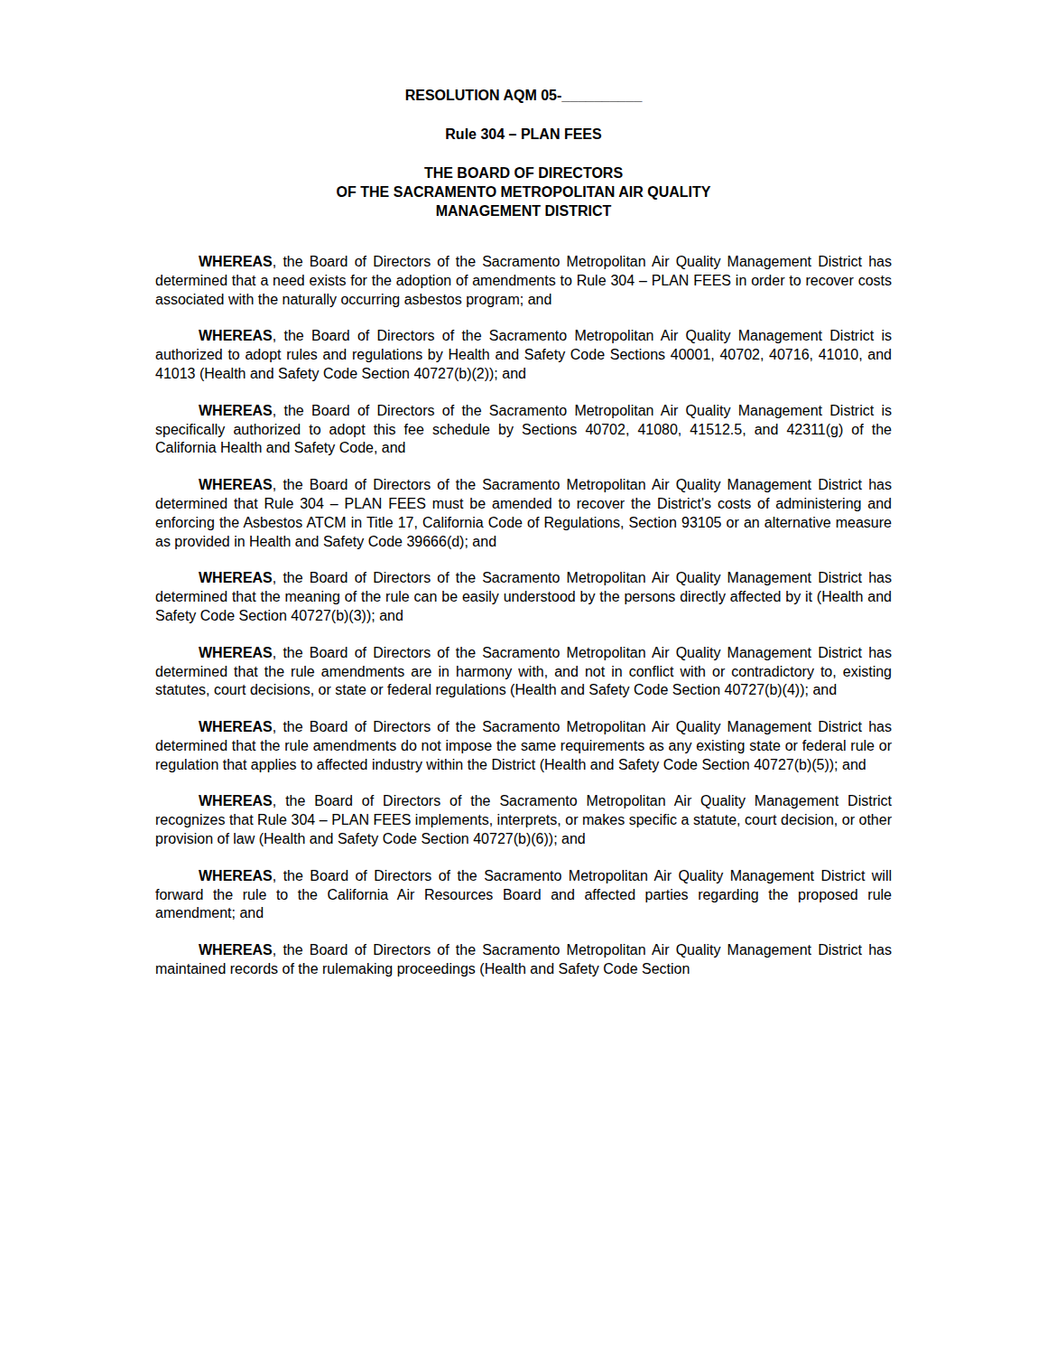RESOLUTION AQM 05-__________
Rule 304 – PLAN FEES
THE BOARD OF DIRECTORS
OF THE SACRAMENTO METROPOLITAN AIR QUALITY
MANAGEMENT DISTRICT
WHEREAS, the Board of Directors of the Sacramento Metropolitan Air Quality Management District has determined that a need exists for the adoption of amendments to Rule 304 – PLAN FEES in order to recover costs associated with the naturally occurring asbestos program; and
WHEREAS, the Board of Directors of the Sacramento Metropolitan Air Quality Management District is authorized to adopt rules and regulations by Health and Safety Code Sections 40001, 40702, 40716, 41010, and 41013 (Health and Safety Code Section 40727(b)(2)); and
WHEREAS, the Board of Directors of the Sacramento Metropolitan Air Quality Management District is specifically authorized to adopt this fee schedule by Sections 40702, 41080, 41512.5, and 42311(g) of the California Health and Safety Code, and
WHEREAS, the Board of Directors of the Sacramento Metropolitan Air Quality Management District has determined that Rule 304 – PLAN FEES must be amended to recover the District's costs of administering and enforcing the Asbestos ATCM in Title 17, California Code of Regulations, Section 93105 or an alternative measure as provided in Health and Safety Code 39666(d); and
WHEREAS, the Board of Directors of the Sacramento Metropolitan Air Quality Management District has determined that the meaning of the rule can be easily understood by the persons directly affected by it (Health and Safety Code Section 40727(b)(3)); and
WHEREAS, the Board of Directors of the Sacramento Metropolitan Air Quality Management District has determined that the rule amendments are in harmony with, and not in conflict with or contradictory to, existing statutes, court decisions, or state or federal regulations (Health and Safety Code Section 40727(b)(4)); and
WHEREAS, the Board of Directors of the Sacramento Metropolitan Air Quality Management District has determined that the rule amendments do not impose the same requirements as any existing state or federal rule or regulation that applies to affected industry within the District (Health and Safety Code Section 40727(b)(5)); and
WHEREAS, the Board of Directors of the Sacramento Metropolitan Air Quality Management District recognizes that Rule 304 – PLAN FEES implements, interprets, or makes specific a statute, court decision, or other provision of law (Health and Safety Code Section 40727(b)(6)); and
WHEREAS, the Board of Directors of the Sacramento Metropolitan Air Quality Management District will forward the rule to the California Air Resources Board and affected parties regarding the proposed rule amendment; and
WHEREAS, the Board of Directors of the Sacramento Metropolitan Air Quality Management District has maintained records of the rulemaking proceedings (Health and Safety Code Section